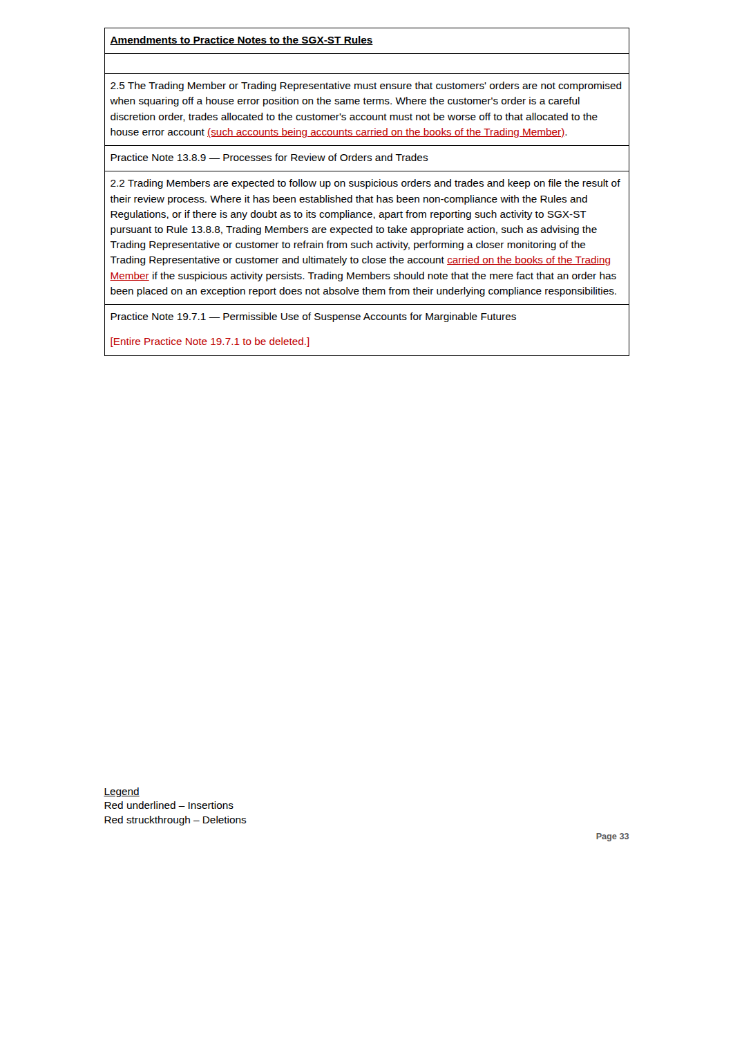| Amendments to Practice Notes to the SGX-ST Rules |
| 2.5 The Trading Member or Trading Representative must ensure that customers' orders are not compromised when squaring off a house error position on the same terms. Where the customer's order is a careful discretion order, trades allocated to the customer's account must not be worse off to that allocated to the house error account (such accounts being accounts carried on the books of the Trading Member) . |
| Practice Note 13.8.9 — Processes for Review of Orders and Trades |
| 2.2 Trading Members are expected to follow up on suspicious orders and trades and keep on file the result of their review process. Where it has been established that has been non-compliance with the Rules and Regulations, or if there is any doubt as to its compliance, apart from reporting such activity to SGX-ST pursuant to Rule 13.8.8, Trading Members are expected to take appropriate action, such as advising the Trading Representative or customer to refrain from such activity, performing a closer monitoring of the Trading Representative or customer and ultimately to close the account carried on the books of the Trading Member if the suspicious activity persists. Trading Members should note that the mere fact that an order has been placed on an exception report does not absolve them from their underlying compliance responsibilities. |
| Practice Note 19.7.1 — Permissible Use of Suspense Accounts for Marginable Futures [Entire Practice Note 19.7.1 to be deleted.] |
Legend
Red underlined – Insertions
Red struckthrough – Deletions
Page 33